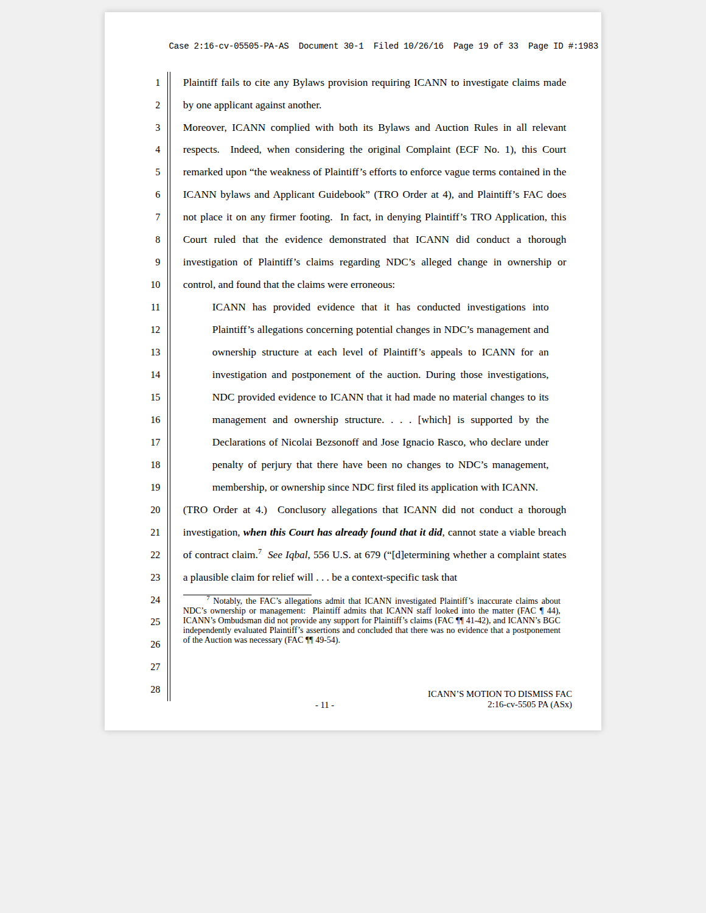Case 2:16-cv-05505-PA-AS Document 30-1 Filed 10/26/16 Page 19 of 33 Page ID #:1983
1
2
3
4
5
6
7
8
9
10
11
12
13
14
15
16
17
18
19
20
21
22
23
24
25
26
27
28
Plaintiff fails to cite any Bylaws provision requiring ICANN to investigate claims made by one applicant against another.
Moreover, ICANN complied with both its Bylaws and Auction Rules in all relevant respects. Indeed, when considering the original Complaint (ECF No. 1), this Court remarked upon “the weakness of Plaintiff’s efforts to enforce vague terms contained in the ICANN bylaws and Applicant Guidebook” (TRO Order at 4), and Plaintiff’s FAC does not place it on any firmer footing. In fact, in denying Plaintiff’s TRO Application, this Court ruled that the evidence demonstrated that ICANN did conduct a thorough investigation of Plaintiff’s claims regarding NDC’s alleged change in ownership or control, and found that the claims were erroneous:
ICANN has provided evidence that it has conducted investigations into Plaintiff’s allegations concerning potential changes in NDC’s management and ownership structure at each level of Plaintiff’s appeals to ICANN for an investigation and postponement of the auction. During those investigations, NDC provided evidence to ICANN that it had made no material changes to its management and ownership structure. . . . [which] is supported by the Declarations of Nicolai Bezsonoff and Jose Ignacio Rasco, who declare under penalty of perjury that there have been no changes to NDC’s management, membership, or ownership since NDC first filed its application with ICANN.
(TRO Order at 4.) Conclusory allegations that ICANN did not conduct a thorough investigation, when this Court has already found that it did, cannot state a viable breach of contract claim.7 See Iqbal, 556 U.S. at 679 (“[d]etermining whether a complaint states a plausible claim for relief will . . . be a context-specific task that
7 Notably, the FAC’s allegations admit that ICANN investigated Plaintiff’s inaccurate claims about NDC’s ownership or management: Plaintiff admits that ICANN staff looked into the matter (FAC ¶ 44), ICANN’s Ombudsman did not provide any support for Plaintiff’s claims (FAC ¶¶ 41-42), and ICANN’s BGC independently evaluated Plaintiff’s assertions and concluded that there was no evidence that a postponement of the Auction was necessary (FAC ¶¶ 49-54).
- 11 -
ICANN’S MOTION TO DISMISS FAC
2:16-cv-5505 PA (ASx)